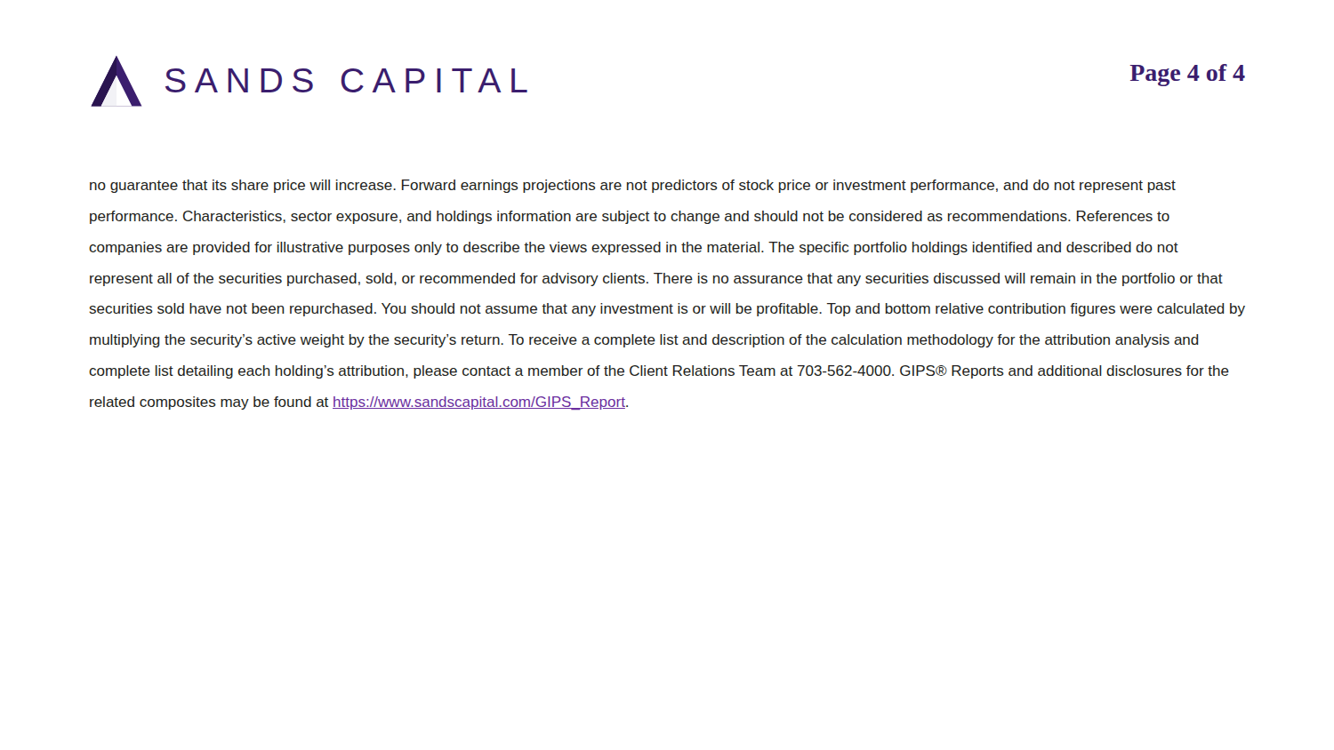SANDS CAPITAL
Page 4 of 4
no guarantee that its share price will increase. Forward earnings projections are not predictors of stock price or investment performance, and do not represent past performance. Characteristics, sector exposure, and holdings information are subject to change and should not be considered as recommendations. References to companies are provided for illustrative purposes only to describe the views expressed in the material. The specific portfolio holdings identified and described do not represent all of the securities purchased, sold, or recommended for advisory clients. There is no assurance that any securities discussed will remain in the portfolio or that securities sold have not been repurchased. You should not assume that any investment is or will be profitable. Top and bottom relative contribution figures were calculated by multiplying the security’s active weight by the security’s return. To receive a complete list and description of the calculation methodology for the attribution analysis and complete list detailing each holding’s attribution, please contact a member of the Client Relations Team at 703-562-4000. GIPS® Reports and additional disclosures for the related composites may be found at https://www.sandscapital.com/GIPS_Report.